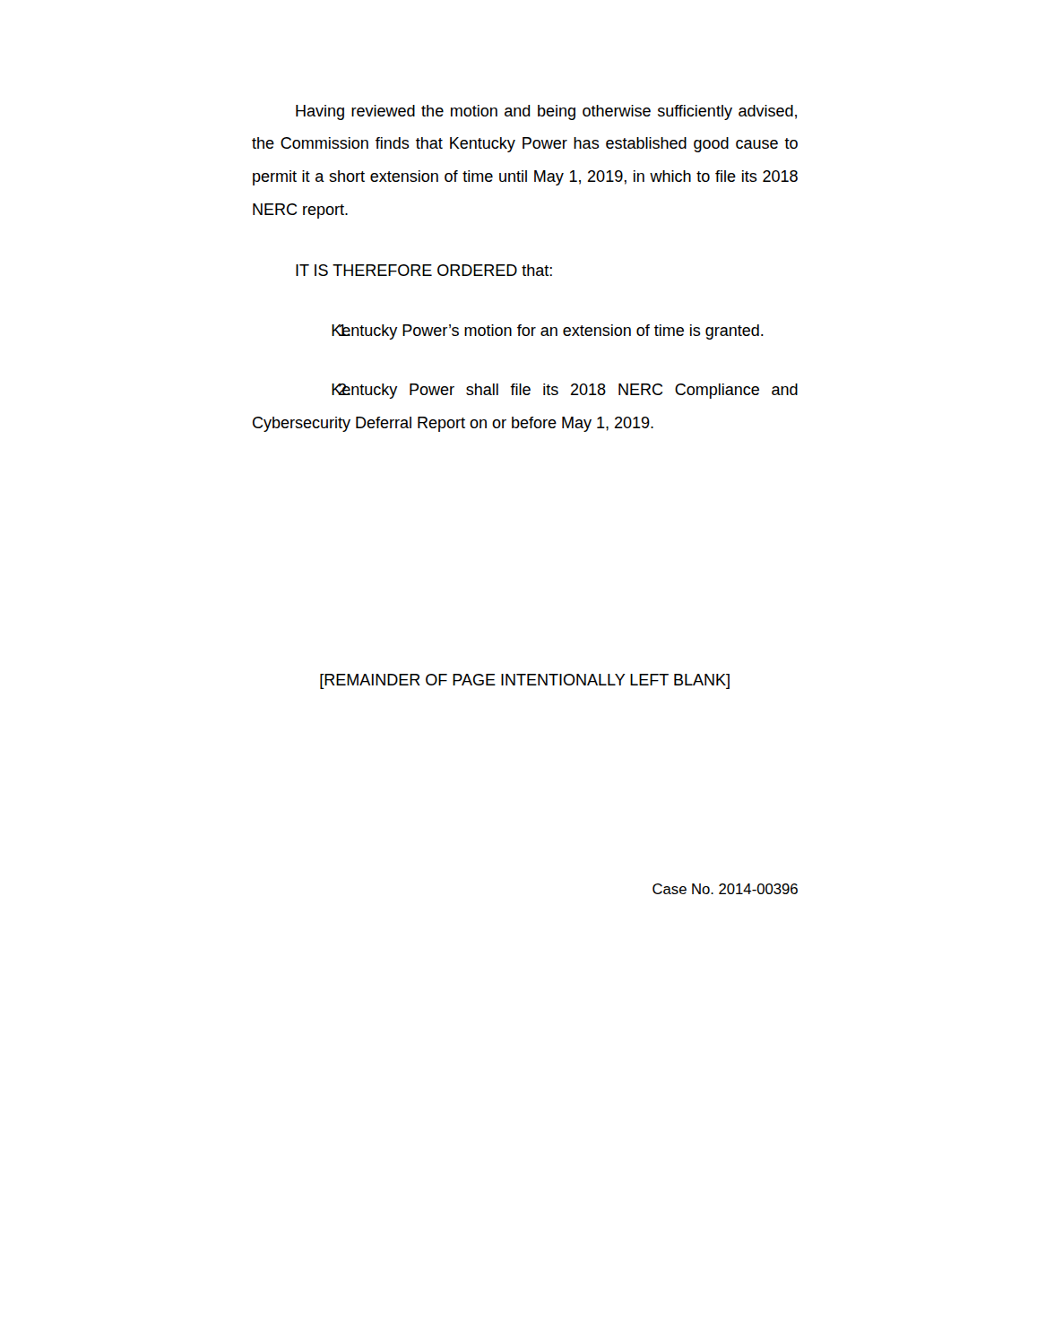Having reviewed the motion and being otherwise sufficiently advised, the Commission finds that Kentucky Power has established good cause to permit it a short extension of time until May 1, 2019, in which to file its 2018 NERC report.
IT IS THEREFORE ORDERED that:
1. Kentucky Power’s motion for an extension of time is granted.
2. Kentucky Power shall file its 2018 NERC Compliance and Cybersecurity Deferral Report on or before May 1, 2019.
[REMAINDER OF PAGE INTENTIONALLY LEFT BLANK]
Case No. 2014-00396